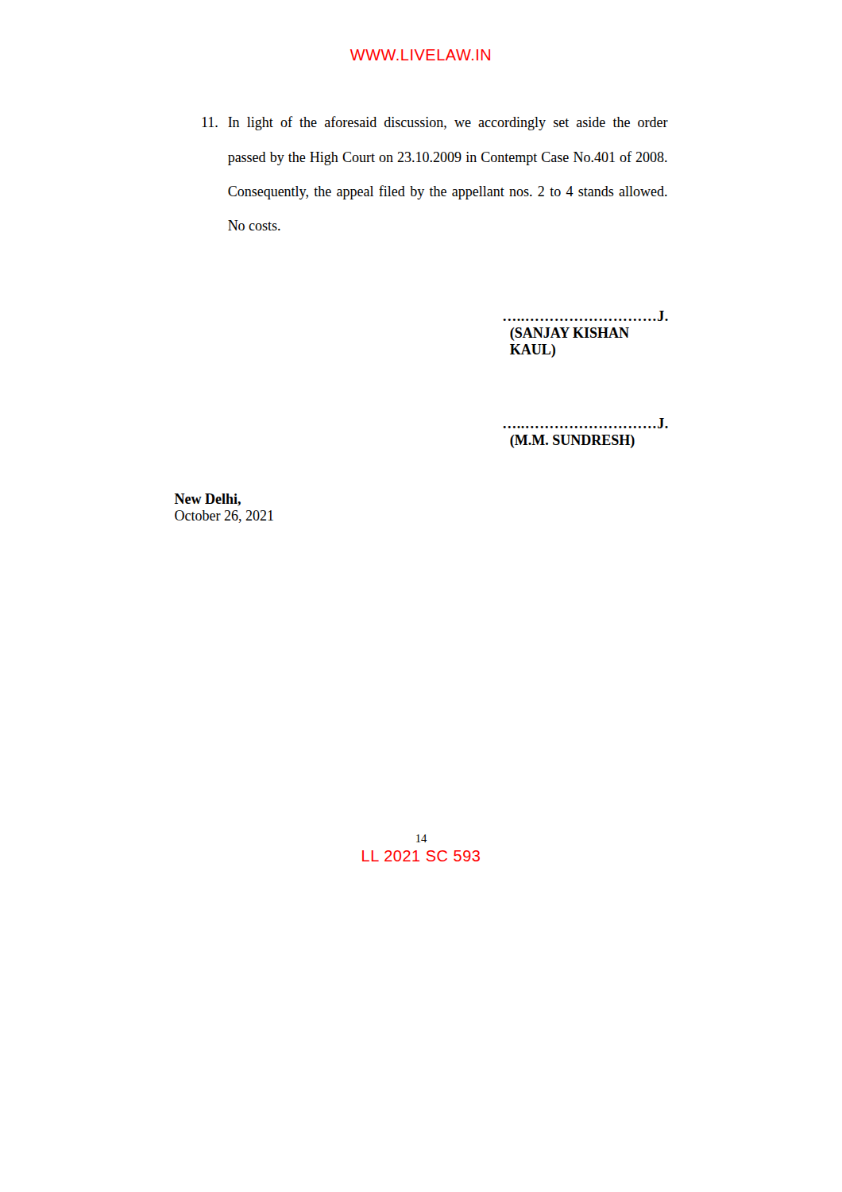WWW.LIVELAW.IN
11. In light of the aforesaid discussion, we accordingly set aside the order passed by the High Court on 23.10.2009 in Contempt Case No.401 of 2008. Consequently, the appeal filed by the appellant nos. 2 to 4 stands allowed. No costs.
…..………………………J.
(SANJAY KISHAN KAUL)
…..………………………J.
(M.M. SUNDRESH)
New Delhi,
October 26, 2021
14
LL 2021 SC 593